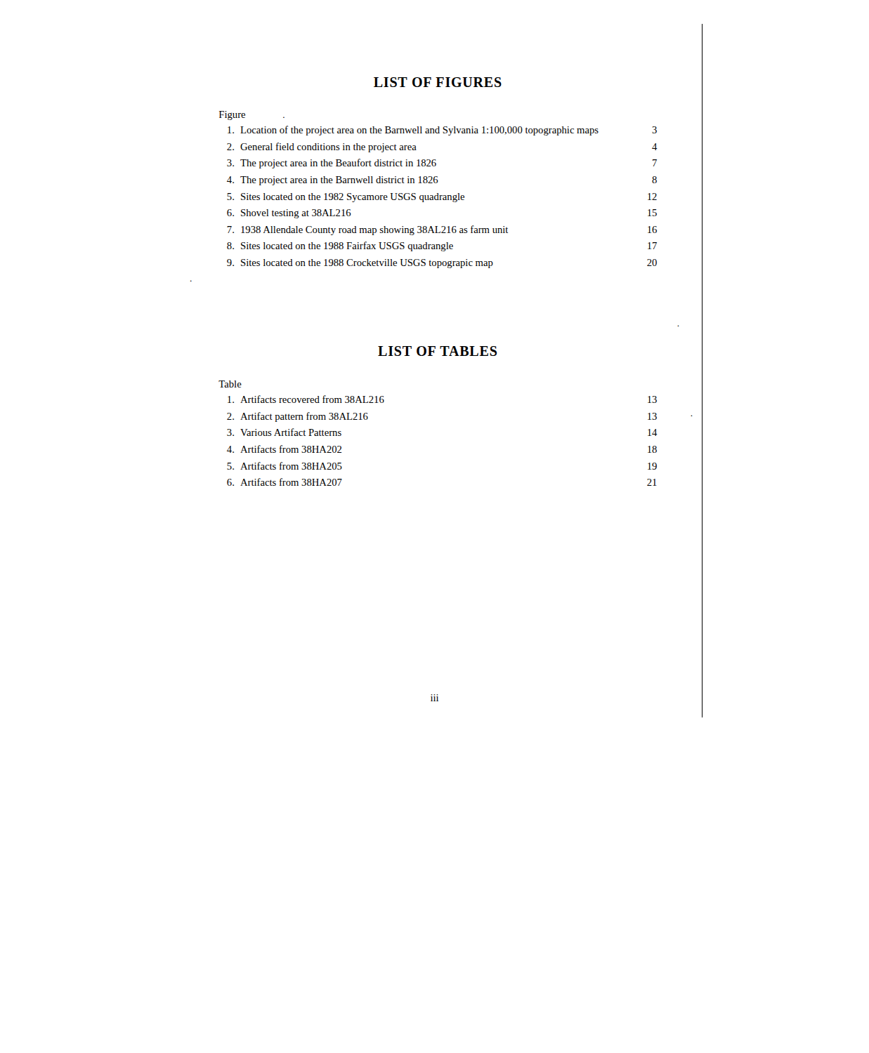LIST OF FIGURES
Figure.
1. Location of the project area on the Barnwell and Sylvania 1:100,000 topographic maps 3
2. General field conditions in the project area 4
3. The project area in the Beaufort district in 18267
4. The project area in the Barnwell district in 18268
5. Sites located on the 1982 Sycamore USGS quadrangle 12
6. Shovel testing at 38AL21615
7. 1938 Allendale County road map showing 38AL216 as farm unit 16
8. Sites located on the 1988 Fairfax USGS quadrangle 17
9. Sites located on the 1988 Crocketville USGS topograpic map 20
LIST OF TABLES
Table
1. Artifacts recovered from 38AL21613
2. Artifact pattern from 38AL21613
3. Various Artifact Patterns 14
4. Artifacts from 38HA20218
5. Artifacts from 38HA20519
6. Artifacts from 38HA20721
. . .
iii